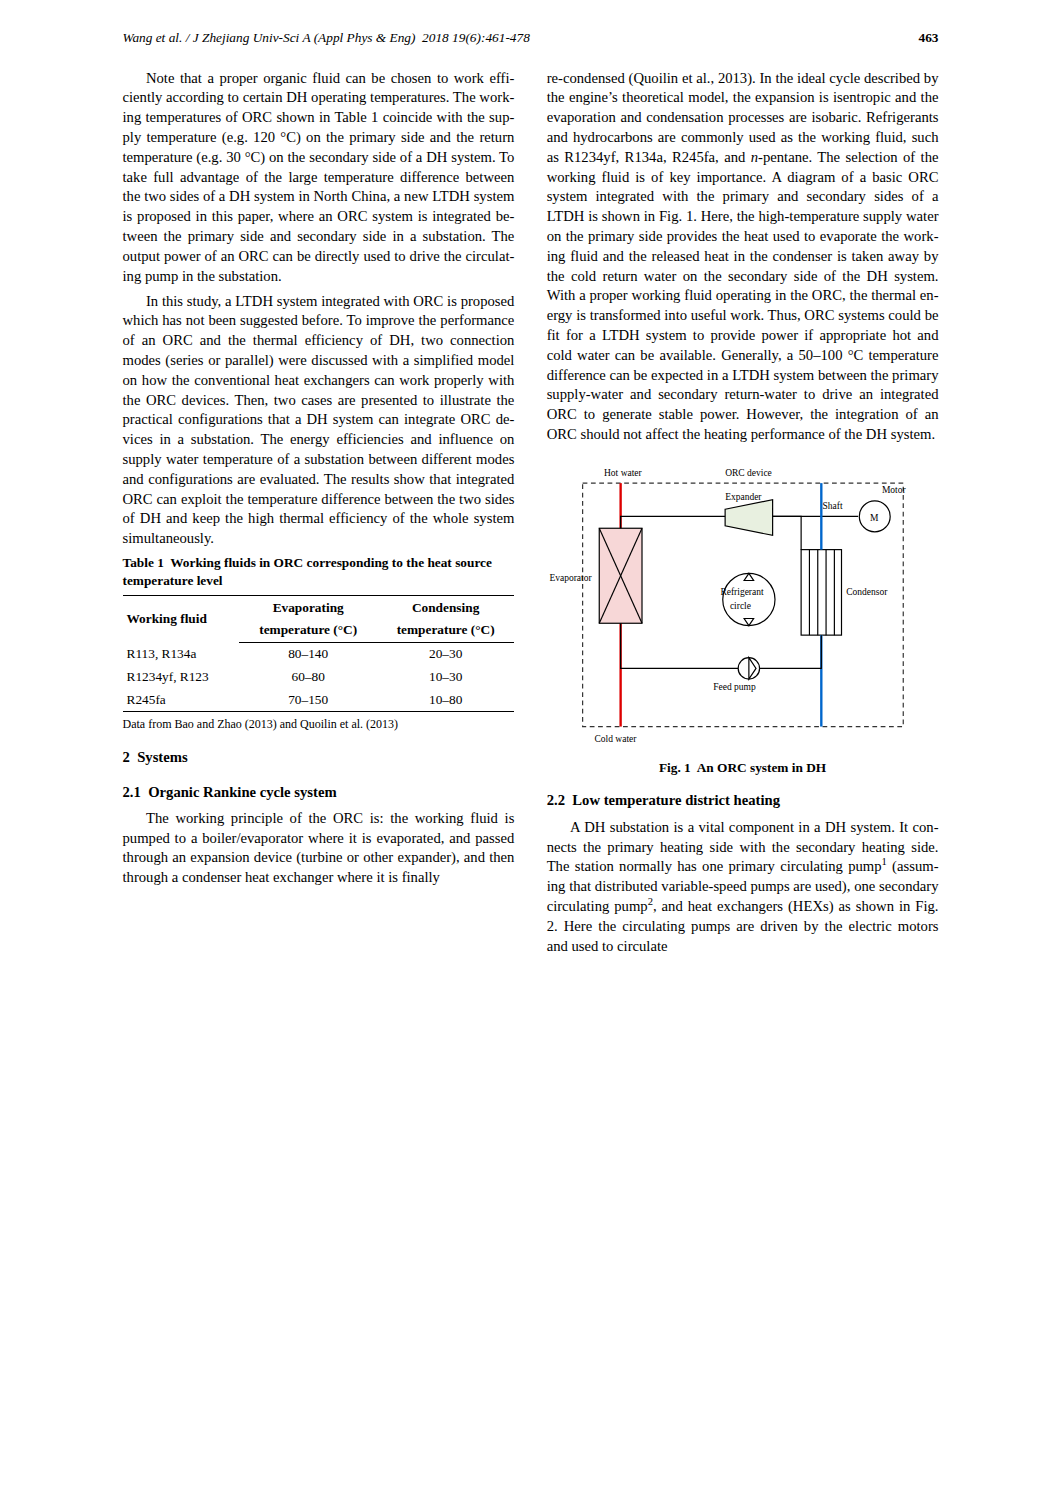Wang et al. / J Zhejiang Univ-Sci A (Appl Phys & Eng) 2018 19(6):461-478 463
Note that a proper organic fluid can be chosen to work efficiently according to certain DH operating temperatures. The working temperatures of ORC shown in Table 1 coincide with the supply temperature (e.g. 120 °C) on the primary side and the return temperature (e.g. 30 °C) on the secondary side of a DH system. To take full advantage of the large temperature difference between the two sides of a DH system in North China, a new LTDH system is proposed in this paper, where an ORC system is integrated between the primary side and secondary side in a substation. The output power of an ORC can be directly used to drive the circulating pump in the substation.
In this study, a LTDH system integrated with ORC is proposed which has not been suggested before. To improve the performance of an ORC and the thermal efficiency of DH, two connection modes (series or parallel) were discussed with a simplified model on how the conventional heat exchangers can work properly with the ORC devices. Then, two cases are presented to illustrate the practical configurations that a DH system can integrate ORC devices in a substation. The energy efficiencies and influence on supply water temperature of a substation between different modes and configurations are evaluated. The results show that integrated ORC can exploit the temperature difference between the two sides of DH and keep the high thermal efficiency of the whole system simultaneously.
Table 1 Working fluids in ORC corresponding to the heat source temperature level
| Working fluid | Evaporating | Condensing |
| --- | --- | --- |
| temperature (°C) | temperature (°C) |
| R113, R134a | 80–140 | 20–30 |
| R1234yf, R123 | 60–80 | 10–30 |
| R245fa | 70–150 | 10–80 |
Data from Bao and Zhao (2013) and Quoilin et al. (2013)
2 Systems
2.1 Organic Rankine cycle system
The working principle of the ORC is: the working fluid is pumped to a boiler/evaporator where it is evaporated, and passed through an expansion device (turbine or other expander), and then through a condenser heat exchanger where it is finally
re-condensed (Quoilin et al., 2013). In the ideal cycle described by the engine’s theoretical model, the expansion is isentropic and the evaporation and condensation processes are isobaric. Refrigerants and hydrocarbons are commonly used as the working fluid, such as R1234yf, R134a, R245fa, and n-pentane. The selection of the working fluid is of key importance. A diagram of a basic ORC system integrated with the primary and secondary sides of a LTDH is shown in Fig. 1. Here, the high-temperature supply water on the primary side provides the heat used to evaporate the working fluid and the released heat in the condenser is taken away by the cold return water on the secondary side of the DH system. With a proper working fluid operating in the ORC, the thermal energy is transformed into useful work. Thus, ORC systems could be fit for a LTDH system to provide power if appropriate hot and cold water can be available. Generally, a 50–100 °C temperature difference can be expected in a LTDH system between the primary supply-water and secondary return-water to drive an integrated ORC to generate stable power. However, the integration of an ORC should not affect the heating performance of the DH system.
Hot water ORC device Expander Shaft Motor Cold water Evaporator M Refrigerant circle Condensor Feed pump
Fig. 1 An ORC system in DH
2.2 Low temperature district heating
A DH substation is a vital component in a DH system. It connects the primary heating side with the secondary heating side. The station normally has one primary circulating pump1 (assuming that distributed variable-speed pumps are used), one secondary circulating pump2, and heat exchangers (HEXs) as shown in Fig. 2. Here the circulating pumps are driven by the electric motors and used to circulate